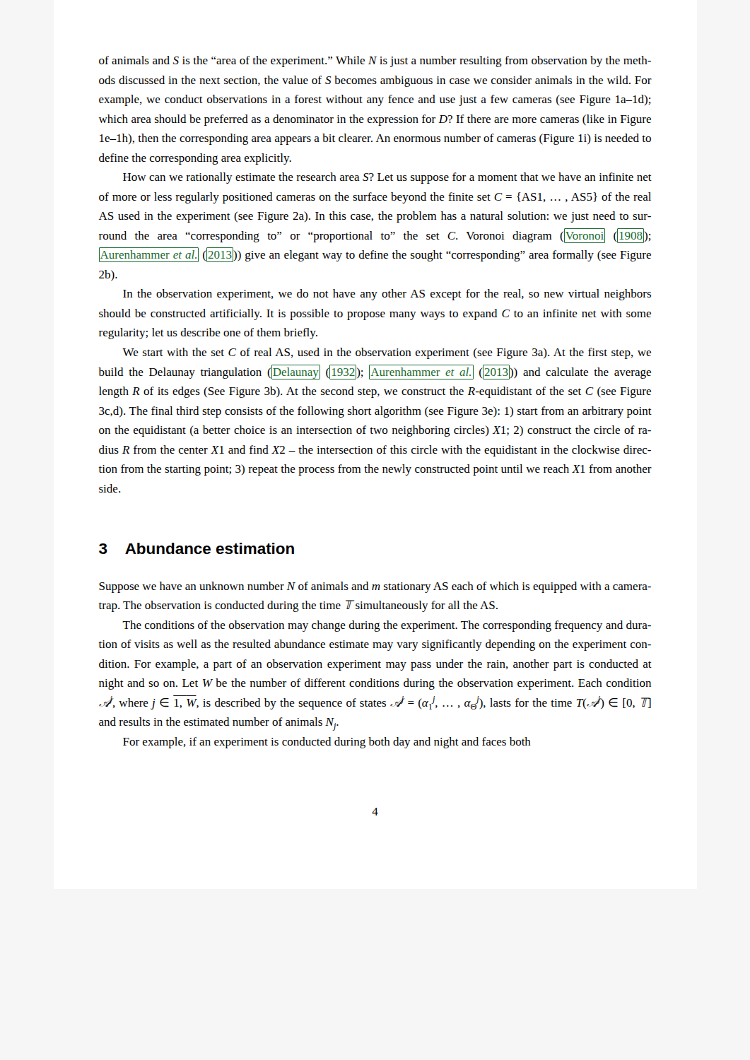of animals and S is the “area of the experiment.” While N is just a number resulting from observation by the methods discussed in the next section, the value of S becomes ambiguous in case we consider animals in the wild. For example, we conduct observations in a forest without any fence and use just a few cameras (see Figure 1a–1d); which area should be preferred as a denominator in the expression for D? If there are more cameras (like in Figure 1e–1h), then the corresponding area appears a bit clearer. An enormous number of cameras (Figure 1i) is needed to define the corresponding area explicitly.
How can we rationally estimate the research area S? Let us suppose for a moment that we have an infinite net of more or less regularly positioned cameras on the surface beyond the finite set C = {AS1, … , AS5} of the real AS used in the experiment (see Figure 2a). In this case, the problem has a natural solution: we just need to surround the area “corresponding to” or “proportional to” the set C. Voronoi diagram (Voronoi (1908); Aurenhammer et al. (2013)) give an elegant way to define the sought “corresponding” area formally (see Figure 2b).
In the observation experiment, we do not have any other AS except for the real, so new virtual neighbors should be constructed artificially. It is possible to propose many ways to expand C to an infinite net with some regularity; let us describe one of them briefly.
We start with the set C of real AS, used in the observation experiment (see Figure 3a). At the first step, we build the Delaunay triangulation (Delaunay (1932); Aurenhammer et al. (2013)) and calculate the average length R of its edges (See Figure 3b). At the second step, we construct the R-equidistant of the set C (see Figure 3c,d). The final third step consists of the following short algorithm (see Figure 3e): 1) start from an arbitrary point on the equidistant (a better choice is an intersection of two neighboring circles) X1; 2) construct the circle of radius R from the center X1 and find X2 – the intersection of this circle with the equidistant in the clockwise direction from the starting point; 3) repeat the process from the newly constructed point until we reach X1 from another side.
3 Abundance estimation
Suppose we have an unknown number N of animals and m stationary AS each of which is equipped with a camera-trap. The observation is conducted during the time 𝕋 simultaneously for all the AS.
The conditions of the observation may change during the experiment. The corresponding frequency and duration of visits as well as the resulted abundance estimate may vary significantly depending on the experiment condition. For example, a part of an observation experiment may pass under the rain, another part is conducted at night and so on. Let W be the number of different conditions during the observation experiment. Each condition 𝒜j, where j ∈ 1, W, is described by the sequence of states 𝒜j = (α1j, … , αΘj), lasts for the time T(𝒜j) ∈ [0, 𝕋] and results in the estimated number of animals Nj.
For example, if an experiment is conducted during both day and night and faces both
4